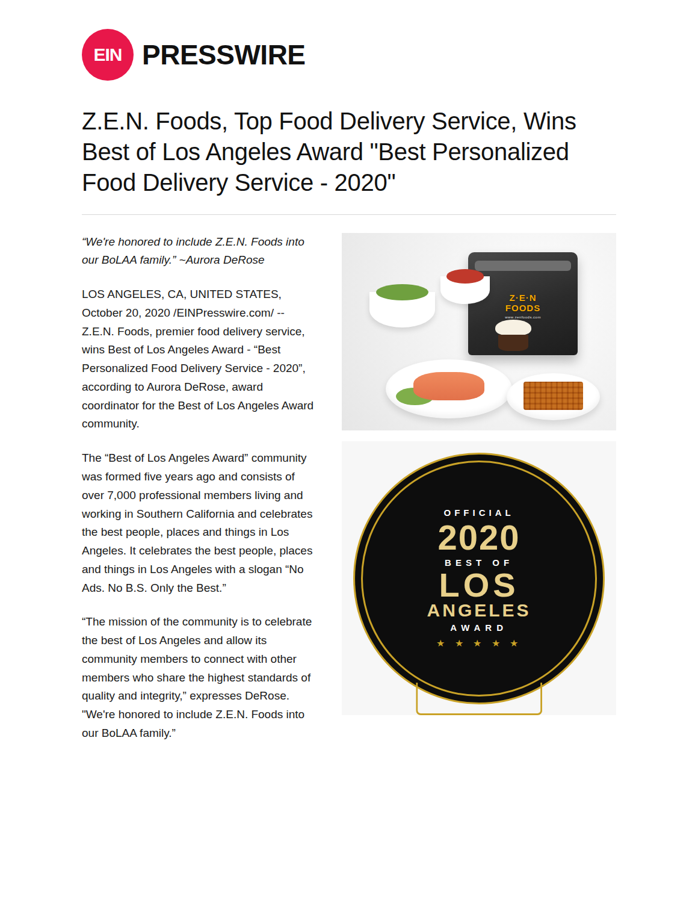EIN
PRESSWIRE
Z.E.N. Foods, Top Food Delivery Service, Wins Best of Los Angeles Award "Best Personalized Food Delivery Service - 2020"
“We're honored to include Z.E.N. Foods into our BoLAA family.” ~Aurora DeRose
LOS ANGELES, CA, UNITED STATES, October 20, 2020 /EINPresswire.com/ -- Z.E.N. Foods, premier food delivery service, wins Best of Los Angeles Award - “Best Personalized Food Delivery Service - 2020”, according to Aurora DeRose, award coordinator for the Best of Los Angeles Award community.
The “Best of Los Angeles Award” community was formed five years ago and consists of over 7,000 professional members living and working in Southern California and celebrates the best people, places and things in Los Angeles. It celebrates the best people, places and things in Los Angeles with a slogan “No Ads. No B.S. Only the Best.”
“The mission of the community is to celebrate the best of Los Angeles and allow its community members to connect with other members who share the highest standards of quality and integrity,” expresses DeRose. "We're honored to include Z.E.N. Foods into our BoLAA family.”
Z·E·N FOODS www.zenfoods.com
OFFICIAL
2020
BEST OF
LOS
ANGELES
AWARD
★ ★ ★ ★ ★